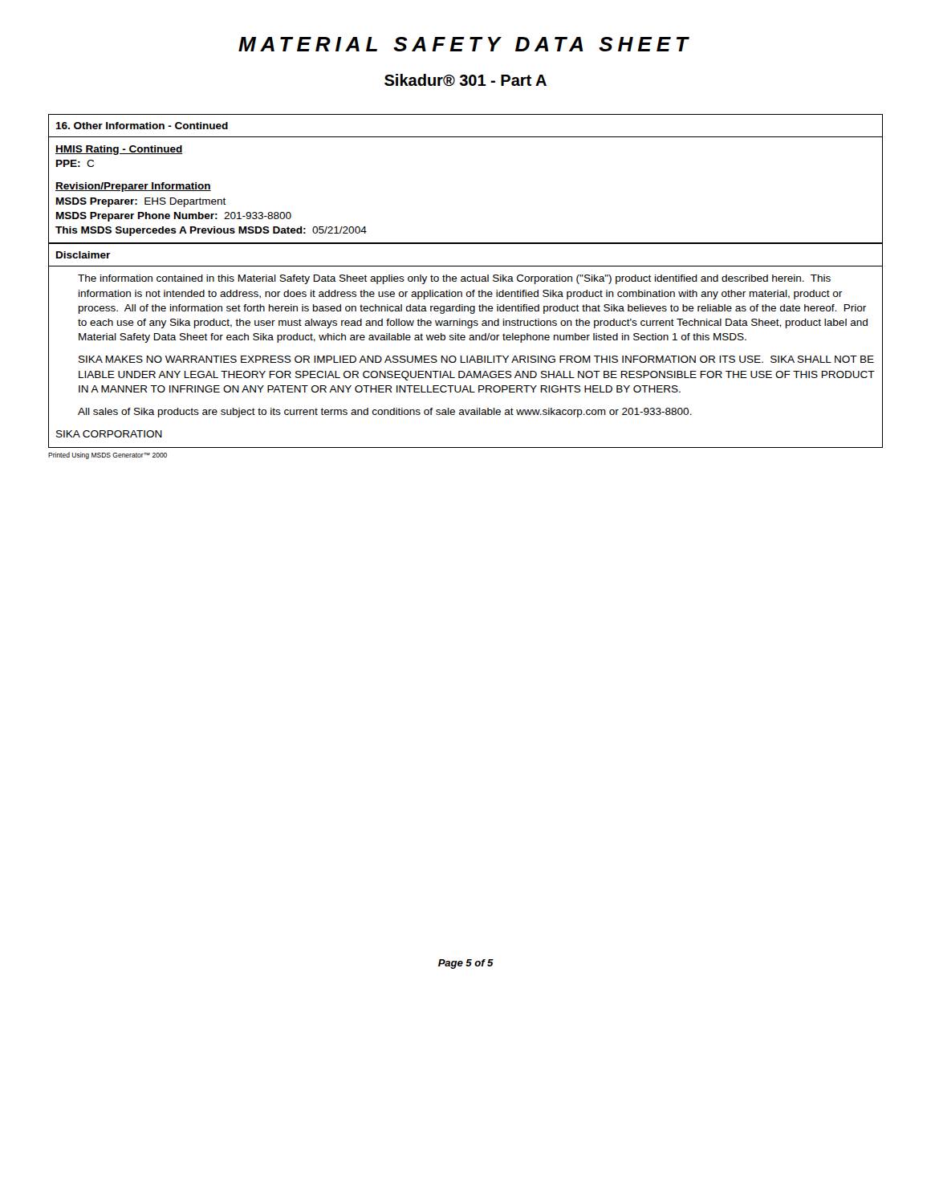MATERIAL SAFETY DATA SHEET
Sikadur® 301 - Part A
| 16. Other Information - Continued |
| HMIS Rating - Continued PPE: C Revision/Preparer Information MSDS Preparer: EHS Department MSDS Preparer Phone Number: 201-933-8800 This MSDS Supercedes A Previous MSDS Dated: 05/21/2004 |
| Disclaimer |
| The information contained in this Material Safety Data Sheet applies only to the actual Sika Corporation ("Sika") product identified and described herein. This information is not intended to address, nor does it address the use or application of the identified Sika product in combination with any other material, product or process. All of the information set forth herein is based on technical data regarding the identified product that Sika believes to be reliable as of the date hereof. Prior to each use of any Sika product, the user must always read and follow the warnings and instructions on the product's current Technical Data Sheet, product label and Material Safety Data Sheet for each Sika product, which are available at web site and/or telephone number listed in Section 1 of this MSDS. SIKA MAKES NO WARRANTIES EXPRESS OR IMPLIED AND ASSUMES NO LIABILITY ARISING FROM THIS INFORMATION OR ITS USE. SIKA SHALL NOT BE LIABLE UNDER ANY LEGAL THEORY FOR SPECIAL OR CONSEQUENTIAL DAMAGES AND SHALL NOT BE RESPONSIBLE FOR THE USE OF THIS PRODUCT IN A MANNER TO INFRINGE ON ANY PATENT OR ANY OTHER INTELLECTUAL PROPERTY RIGHTS HELD BY OTHERS. All sales of Sika products are subject to its current terms and conditions of sale available at www.sikacorp.com or 201-933-8800. SIKA CORPORATION |
Printed Using MSDS Generator™ 2000
Page 5 of 5